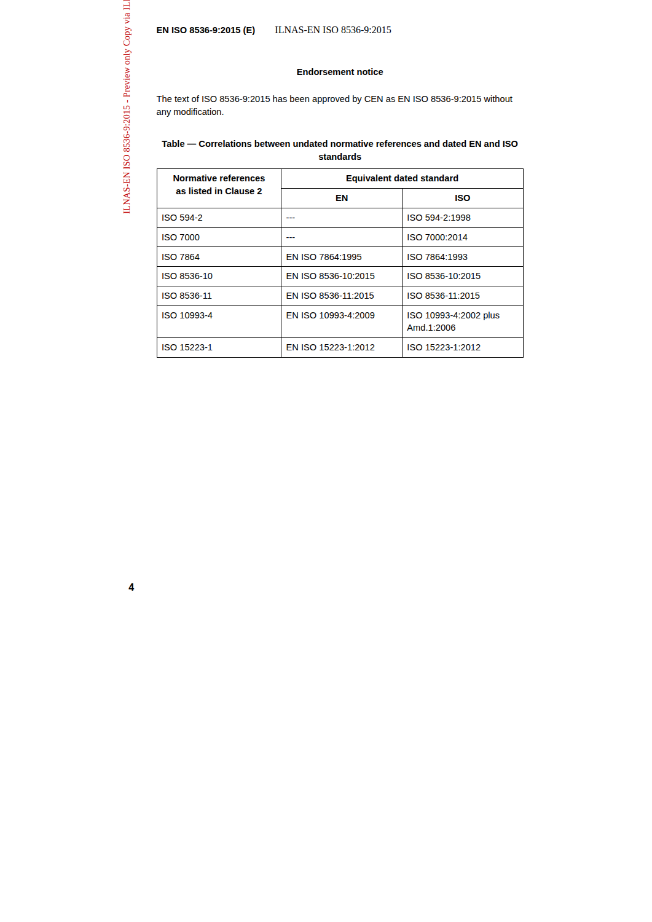ILNAS-EN ISO 8536-9:2015 - Preview only Copy via ILNAS e-Shop
EN ISO 8536-9:2015 (E) ILNAS-EN ISO 8536-9:2015
Endorsement notice
The text of ISO 8536-9:2015 has been approved by CEN as EN ISO 8536-9:2015 without any modification.
Table — Correlations between undated normative references and dated EN and ISO standards
| Normative references as listed in Clause 2 | Equivalent dated standard |
| --- | --- |
| EN | ISO |
| ISO 594-2 | --- | ISO 594-2:1998 |
| ISO 7000 | --- | ISO 7000:2014 |
| ISO 7864 | EN ISO 7864:1995 | ISO 7864:1993 |
| ISO 8536-10 | EN ISO 8536-10:2015 | ISO 8536-10:2015 |
| ISO 8536-11 | EN ISO 8536-11:2015 | ISO 8536-11:2015 |
| ISO 10993-4 | EN ISO 10993-4:2009 | ISO 10993-4:2002 plus Amd.1:2006 |
| ISO 15223-1 | EN ISO 15223-1:2012 | ISO 15223-1:2012 |
4